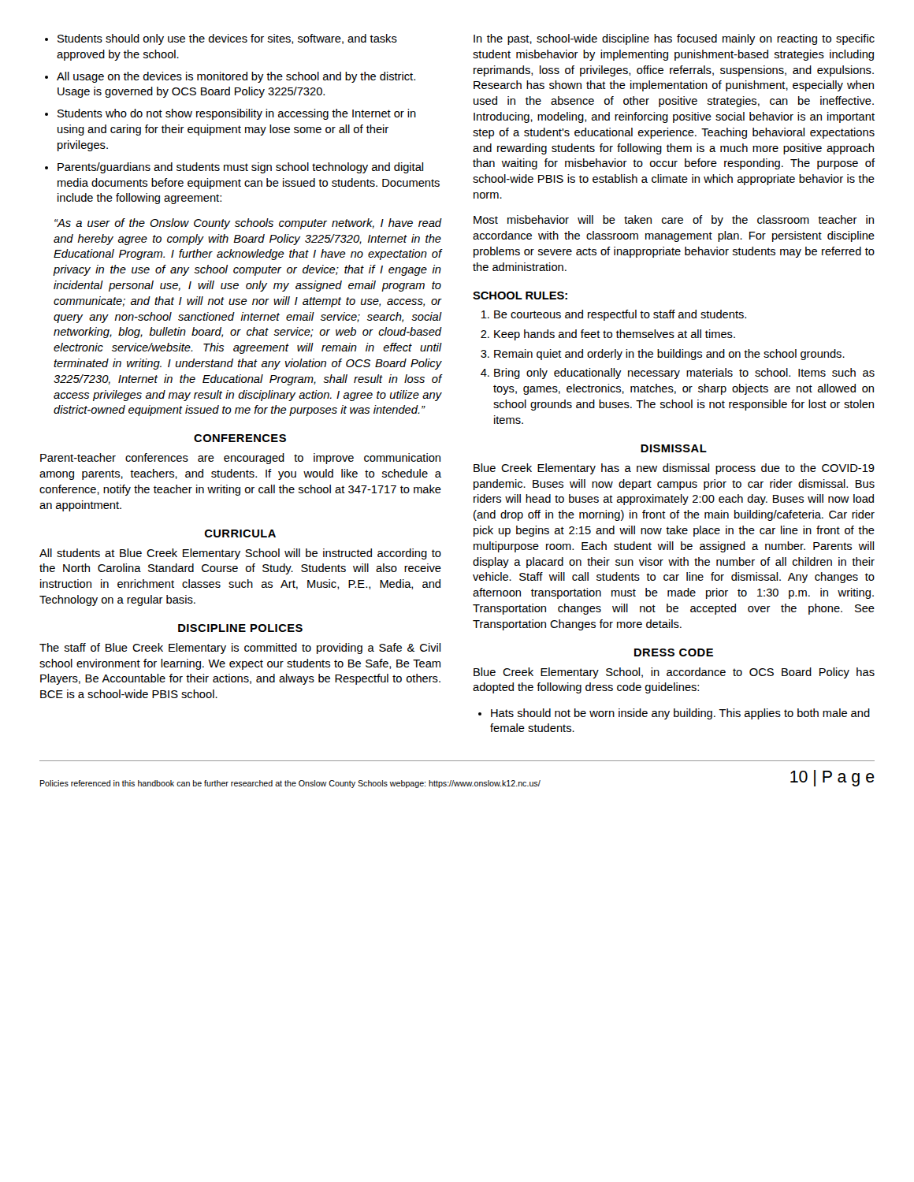Students should only use the devices for sites, software, and tasks approved by the school.
All usage on the devices is monitored by the school and by the district. Usage is governed by OCS Board Policy 3225/7320.
Students who do not show responsibility in accessing the Internet or in using and caring for their equipment may lose some or all of their privileges.
Parents/guardians and students must sign school technology and digital media documents before equipment can be issued to students. Documents include the following agreement:
“As a user of the Onslow County schools computer network, I have read and hereby agree to comply with Board Policy 3225/7320, Internet in the Educational Program. I further acknowledge that I have no expectation of privacy in the use of any school computer or device; that if I engage in incidental personal use, I will use only my assigned email program to communicate; and that I will not use nor will I attempt to use, access, or query any non-school sanctioned internet email service; search, social networking, blog, bulletin board, or chat service; or web or cloud-based electronic service/website. This agreement will remain in effect until terminated in writing. I understand that any violation of OCS Board Policy 3225/7230, Internet in the Educational Program, shall result in loss of access privileges and may result in disciplinary action. I agree to utilize any district-owned equipment issued to me for the purposes it was intended.”
CONFERENCES
Parent-teacher conferences are encouraged to improve communication among parents, teachers, and students. If you would like to schedule a conference, notify the teacher in writing or call the school at 347-1717 to make an appointment.
CURRICULA
All students at Blue Creek Elementary School will be instructed according to the North Carolina Standard Course of Study. Students will also receive instruction in enrichment classes such as Art, Music, P.E., Media, and Technology on a regular basis.
DISCIPLINE POLICES
The staff of Blue Creek Elementary is committed to providing a Safe & Civil school environment for learning. We expect our students to Be Safe, Be Team Players, Be Accountable for their actions, and always be Respectful to others. BCE is a school-wide PBIS school.
In the past, school-wide discipline has focused mainly on reacting to specific student misbehavior by implementing punishment-based strategies including reprimands, loss of privileges, office referrals, suspensions, and expulsions. Research has shown that the implementation of punishment, especially when used in the absence of other positive strategies, can be ineffective. Introducing, modeling, and reinforcing positive social behavior is an important step of a student's educational experience. Teaching behavioral expectations and rewarding students for following them is a much more positive approach than waiting for misbehavior to occur before responding. The purpose of school-wide PBIS is to establish a climate in which appropriate behavior is the norm.
Most misbehavior will be taken care of by the classroom teacher in accordance with the classroom management plan. For persistent discipline problems or severe acts of inappropriate behavior students may be referred to the administration.
SCHOOL RULES:
Be courteous and respectful to staff and students.
Keep hands and feet to themselves at all times.
Remain quiet and orderly in the buildings and on the school grounds.
Bring only educationally necessary materials to school. Items such as toys, games, electronics, matches, or sharp objects are not allowed on school grounds and buses. The school is not responsible for lost or stolen items.
DISMISSAL
Blue Creek Elementary has a new dismissal process due to the COVID-19 pandemic. Buses will now depart campus prior to car rider dismissal. Bus riders will head to buses at approximately 2:00 each day. Buses will now load (and drop off in the morning) in front of the main building/cafeteria. Car rider pick up begins at 2:15 and will now take place in the car line in front of the multipurpose room. Each student will be assigned a number. Parents will display a placard on their sun visor with the number of all children in their vehicle. Staff will call students to car line for dismissal. Any changes to afternoon transportation must be made prior to 1:30 p.m. in writing. Transportation changes will not be accepted over the phone. See Transportation Changes for more details.
DRESS CODE
Blue Creek Elementary School, in accordance to OCS Board Policy has adopted the following dress code guidelines:
Hats should not be worn inside any building. This applies to both male and female students.
Policies referenced in this handbook can be further researched at the Onslow County Schools webpage: https://www.onslow.k12.nc.us/
10 | P a g e